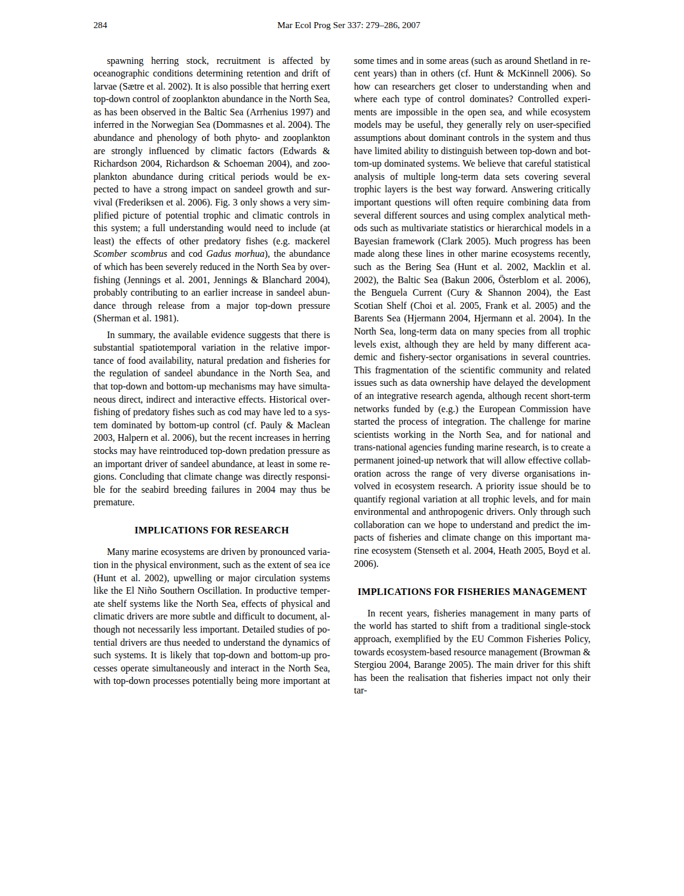284 Mar Ecol Prog Ser 337: 279–286, 2007
spawning herring stock, recruitment is affected by oceanographic conditions determining retention and drift of larvae (Sætre et al. 2002). It is also possible that herring exert top-down control of zooplankton abundance in the North Sea, as has been observed in the Baltic Sea (Arrhenius 1997) and inferred in the Norwegian Sea (Dommasnes et al. 2004). The abundance and phenology of both phyto- and zooplankton are strongly influenced by climatic factors (Edwards & Richardson 2004, Richardson & Schoeman 2004), and zooplankton abundance during critical periods would be expected to have a strong impact on sandeel growth and survival (Frederiksen et al. 2006). Fig. 3 only shows a very simplified picture of potential trophic and climatic controls in this system; a full understanding would need to include (at least) the effects of other predatory fishes (e.g. mackerel Scomber scombrus and cod Gadus morhua), the abundance of which has been severely reduced in the North Sea by overfishing (Jennings et al. 2001, Jennings & Blanchard 2004), probably contributing to an earlier increase in sandeel abundance through release from a major top-down pressure (Sherman et al. 1981).
In summary, the available evidence suggests that there is substantial spatiotemporal variation in the relative importance of food availability, natural predation and fisheries for the regulation of sandeel abundance in the North Sea, and that top-down and bottom-up mechanisms may have simultaneous direct, indirect and interactive effects. Historical overfishing of predatory fishes such as cod may have led to a system dominated by bottom-up control (cf. Pauly & Maclean 2003, Halpern et al. 2006), but the recent increases in herring stocks may have reintroduced top-down predation pressure as an important driver of sandeel abundance, at least in some regions. Concluding that climate change was directly responsible for the seabird breeding failures in 2004 may thus be premature.
Implications for research
Many marine ecosystems are driven by pronounced variation in the physical environment, such as the extent of sea ice (Hunt et al. 2002), upwelling or major circulation systems like the El Niño Southern Oscillation. In productive temperate shelf systems like the North Sea, effects of physical and climatic drivers are more subtle and difficult to document, although not necessarily less important. Detailed studies of potential drivers are thus needed to understand the dynamics of such systems. It is likely that top-down and bottom-up processes operate simultaneously and interact in the North Sea, with top-down processes potentially being more important at some times and in some areas (such as around Shetland in recent years) than in others (cf. Hunt & McKinnell 2006). So how can researchers get closer to understanding when and where each type of control dominates? Controlled experiments are impossible in the open sea, and while ecosystem models may be useful, they generally rely on user-specified assumptions about dominant controls in the system and thus have limited ability to distinguish between top-down and bottom-up dominated systems. We believe that careful statistical analysis of multiple long-term data sets covering several trophic layers is the best way forward. Answering critically important questions will often require combining data from several different sources and using complex analytical methods such as multivariate statistics or hierarchical models in a Bayesian framework (Clark 2005). Much progress has been made along these lines in other marine ecosystems recently, such as the Bering Sea (Hunt et al. 2002, Macklin et al. 2002), the Baltic Sea (Bakun 2006, Österblom et al. 2006), the Benguela Current (Cury & Shannon 2004), the East Scotian Shelf (Choi et al. 2005, Frank et al. 2005) and the Barents Sea (Hjermann 2004, Hjermann et al. 2004). In the North Sea, long-term data on many species from all trophic levels exist, although they are held by many different academic and fishery-sector organisations in several countries. This fragmentation of the scientific community and related issues such as data ownership have delayed the development of an integrative research agenda, although recent short-term networks funded by (e.g.) the European Commission have started the process of integration. The challenge for marine scientists working in the North Sea, and for national and trans-national agencies funding marine research, is to create a permanent joined-up network that will allow effective collaboration across the range of very diverse organisations involved in ecosystem research. A priority issue should be to quantify regional variation at all trophic levels, and for main environmental and anthropogenic drivers. Only through such collaboration can we hope to understand and predict the impacts of fisheries and climate change on this important marine ecosystem (Stenseth et al. 2004, Heath 2005, Boyd et al. 2006).
Implications for fisheries management
In recent years, fisheries management in many parts of the world has started to shift from a traditional single-stock approach, exemplified by the EU Common Fisheries Policy, towards ecosystem-based resource management (Browman & Stergiou 2004, Barange 2005). The main driver for this shift has been the realisation that fisheries impact not only their tar-